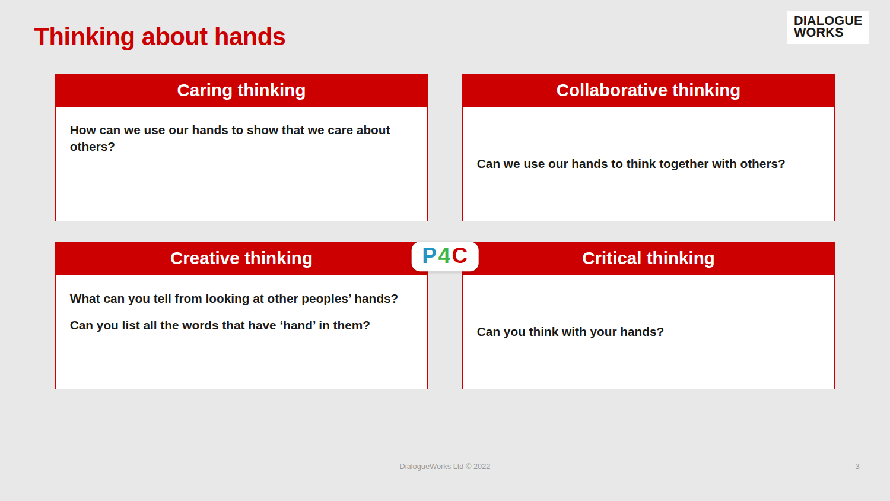DIALOGUE WORKS
Thinking about hands
Caring thinking
How can we use our hands to show that we care about others?
Collaborative thinking
Can we use our hands to think together with others?
Creative thinking
What can you tell from looking at other peoples’ hands?
Can you list all the words that have ‘hand’ in them?
Critical thinking
Can you think with your hands?
P 4 C
DialogueWorks Ltd © 2022 3